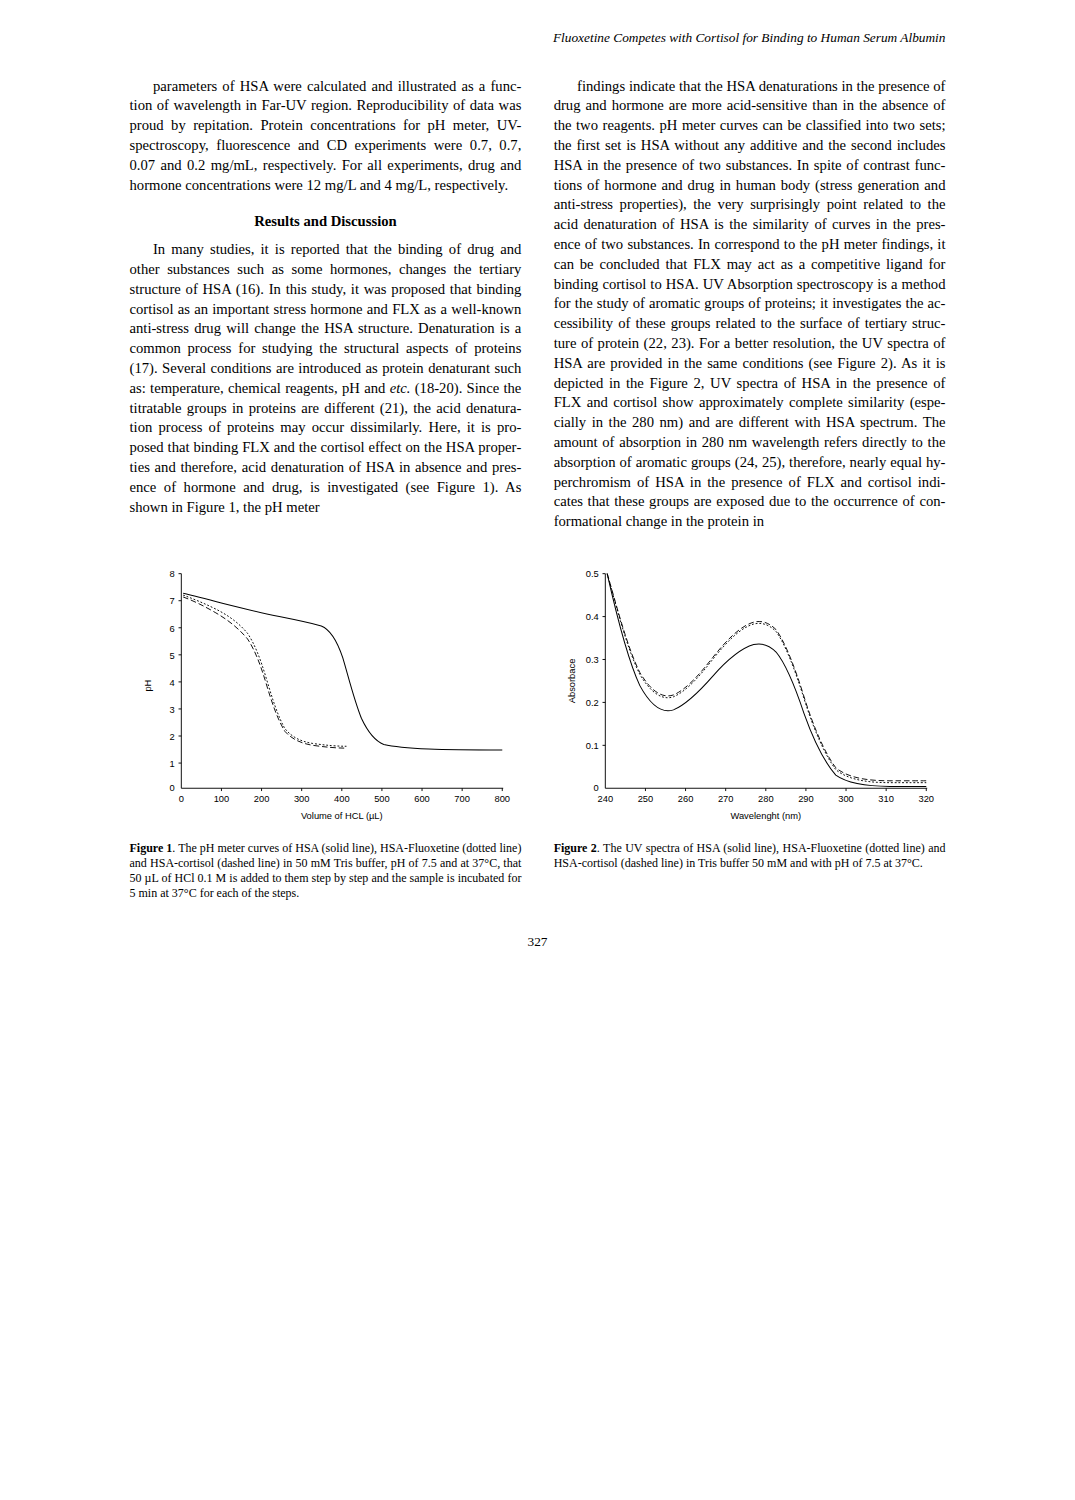Fluoxetine Competes with Cortisol for Binding to Human Serum Albumin
parameters of HSA were calculated and illustrated as a function of wavelength in Far-UV region. Reproducibility of data was proud by repitation. Protein concentrations for pH meter, UV-spectroscopy, fluorescence and CD experiments were 0.7, 0.7, 0.07 and 0.2 mg/mL, respectively. For all experiments, drug and hormone concentrations were 12 mg/L and 4 mg/L, respectively.
Results and Discussion
In many studies, it is reported that the binding of drug and other substances such as some hormones, changes the tertiary structure of HSA (16). In this study, it was proposed that binding cortisol as an important stress hormone and FLX as a well-known anti-stress drug will change the HSA structure. Denaturation is a common process for studying the structural aspects of proteins (17). Several conditions are introduced as protein denaturant such as: temperature, chemical reagents, pH and etc. (18-20). Since the titratable groups in proteins are different (21), the acid denaturation process of proteins may occur dissimilarly. Here, it is proposed that binding FLX and the cortisol effect on the HSA properties and therefore, acid denaturation of HSA in absence and presence of hormone and drug, is investigated (see Figure 1). As shown in Figure 1, the pH meter
findings indicate that the HSA denaturations in the presence of drug and hormone are more acid-sensitive than in the absence of the two reagents. pH meter curves can be classified into two sets; the first set is HSA without any additive and the second includes HSA in the presence of two substances. In spite of contrast functions of hormone and drug in human body (stress generation and anti-stress properties), the very surprisingly point related to the acid denaturation of HSA is the similarity of curves in the presence of two substances. In correspond to the pH meter findings, it can be concluded that FLX may act as a competitive ligand for binding cortisol to HSA. UV Absorption spectroscopy is a method for the study of aromatic groups of proteins; it investigates the accessibility of these groups related to the surface of tertiary structure of protein (22, 23). For a better resolution, the UV spectra of HSA are provided in the same conditions (see Figure 2). As it is depicted in the Figure 2, UV spectra of HSA in the presence of FLX and cortisol show approximately complete similarity (especially in the 280 nm) and are different with HSA spectrum. The amount of absorption in 280 nm wavelength refers directly to the absorption of aromatic groups (24, 25), therefore, nearly equal hyperchromism of HSA in the presence of FLX and cortisol indicates that these groups are exposed due to the occurrence of conformational change in the protein in
8 7 6 5 4 3 2 1 0 0 100 200 300 400 500 600 700 800 Volume of HCL (µL) pH
Figure 1. The pH meter curves of HSA (solid line), HSA-Fluoxetine (dotted line) and HSA-cortisol (dashed line) in 50 mM Tris buffer, pH of 7.5 and at 37°C, that 50 µL of HCl 0.1 M is added to them step by step and the sample is incubated for 5 min at 37°C for each of the steps.
0.5 0.4 0.3 0.2 0.1 0 240 250 260 270 280 290 300 310 320 Wavelenght (nm) Absorbace
Figure 2. The UV spectra of HSA (solid line), HSA-Fluoxetine (dotted line) and HSA-cortisol (dashed line) in Tris buffer 50 mM and with pH of 7.5 at 37°C.
327